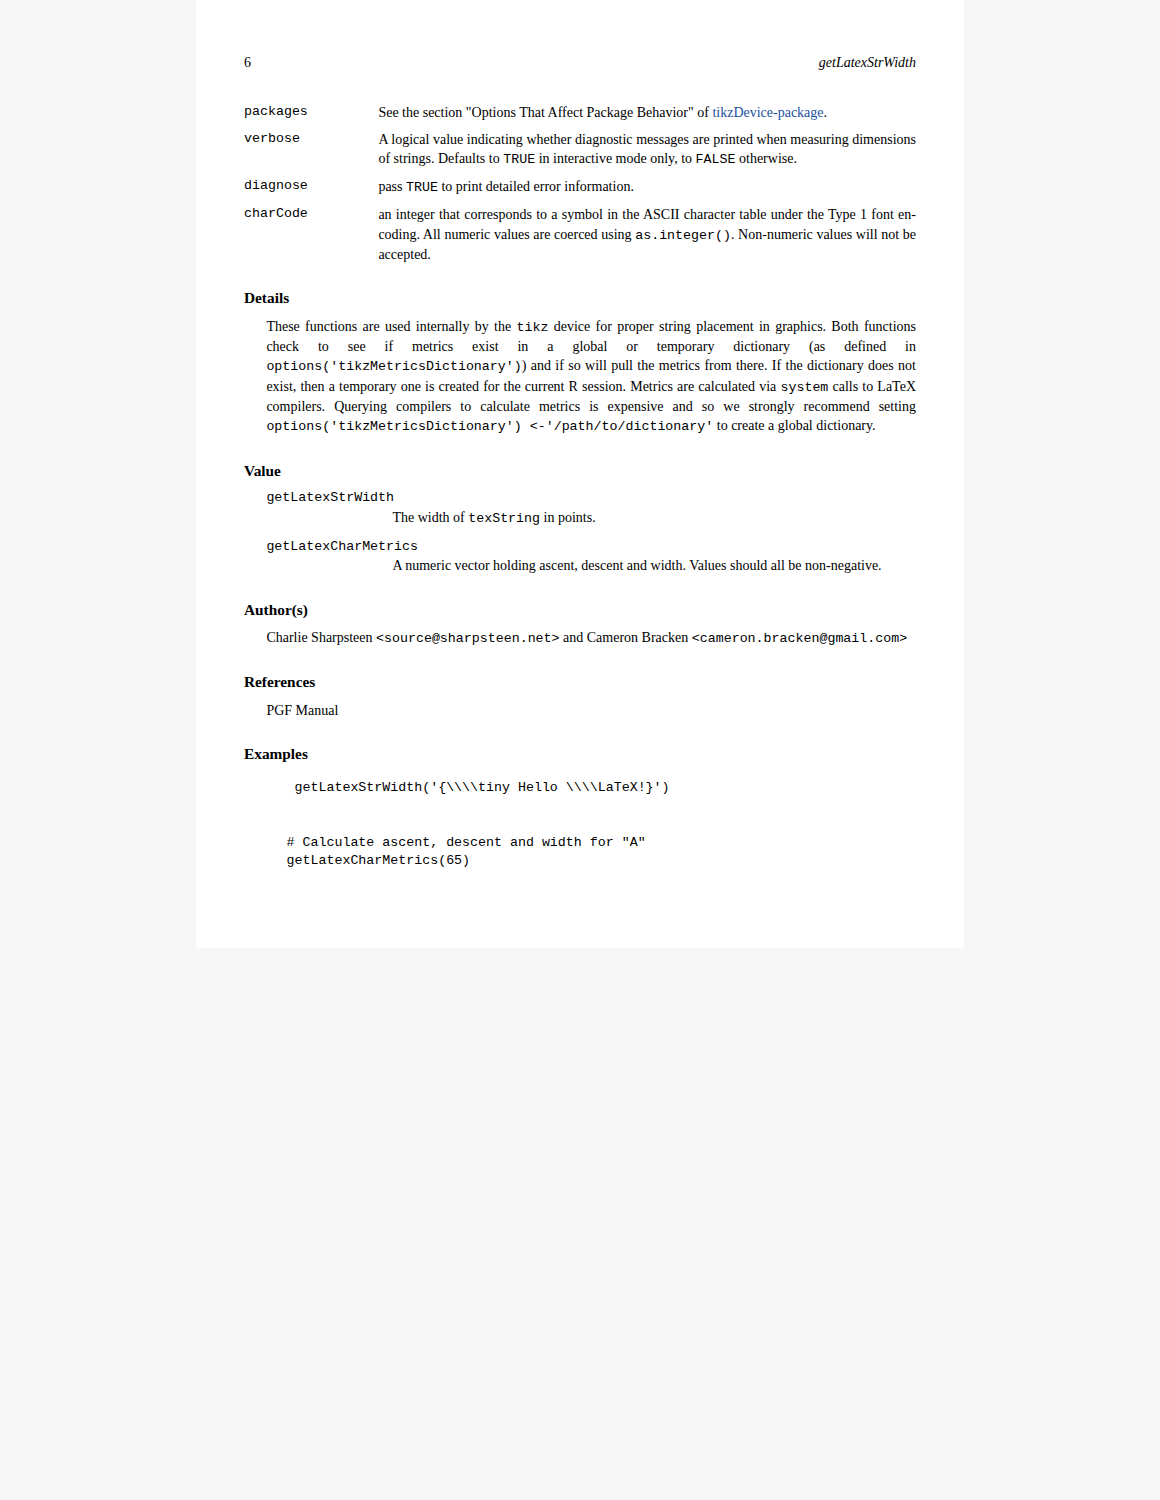6 getLatexStrWidth
packages
See the section "Options That Affect Package Behavior" of tikzDevice-package.
verbose
A logical value indicating whether diagnostic messages are printed when measuring dimensions of strings. Defaults to TRUE in interactive mode only, to FALSE otherwise.
diagnose
pass TRUE to print detailed error information.
charCode
an integer that corresponds to a symbol in the ASCII character table under the Type 1 font encoding. All numeric values are coerced using as.integer(). Non-numeric values will not be accepted.
Details
These functions are used internally by the tikz device for proper string placement in graphics. Both functions check to see if metrics exist in a global or temporary dictionary (as defined in options('tikzMetricsDictionary')) and if so will pull the metrics from there. If the dictionary does not exist, then a temporary one is created for the current R session. Metrics are calculated via system calls to LaTeX compilers. Querying compilers to calculate metrics is expensive and so we strongly recommend setting options('tikzMetricsDictionary') <-'/path/to/dictionary' to create a global dictionary.
Value
getLatexStrWidth
The width of texString in points.
getLatexCharMetrics
A numeric vector holding ascent, descent and width. Values should all be non-negative.
Author(s)
Charlie Sharpsteen <source@sharpsteen.net> and Cameron Bracken <cameron.bracken@gmail.com>
References
PGF Manual
Examples
 getLatexStrWidth('{\\\\tiny Hello \\\\LaTeX!}')


# Calculate ascent, descent and width for "A"
getLatexCharMetrics(65)